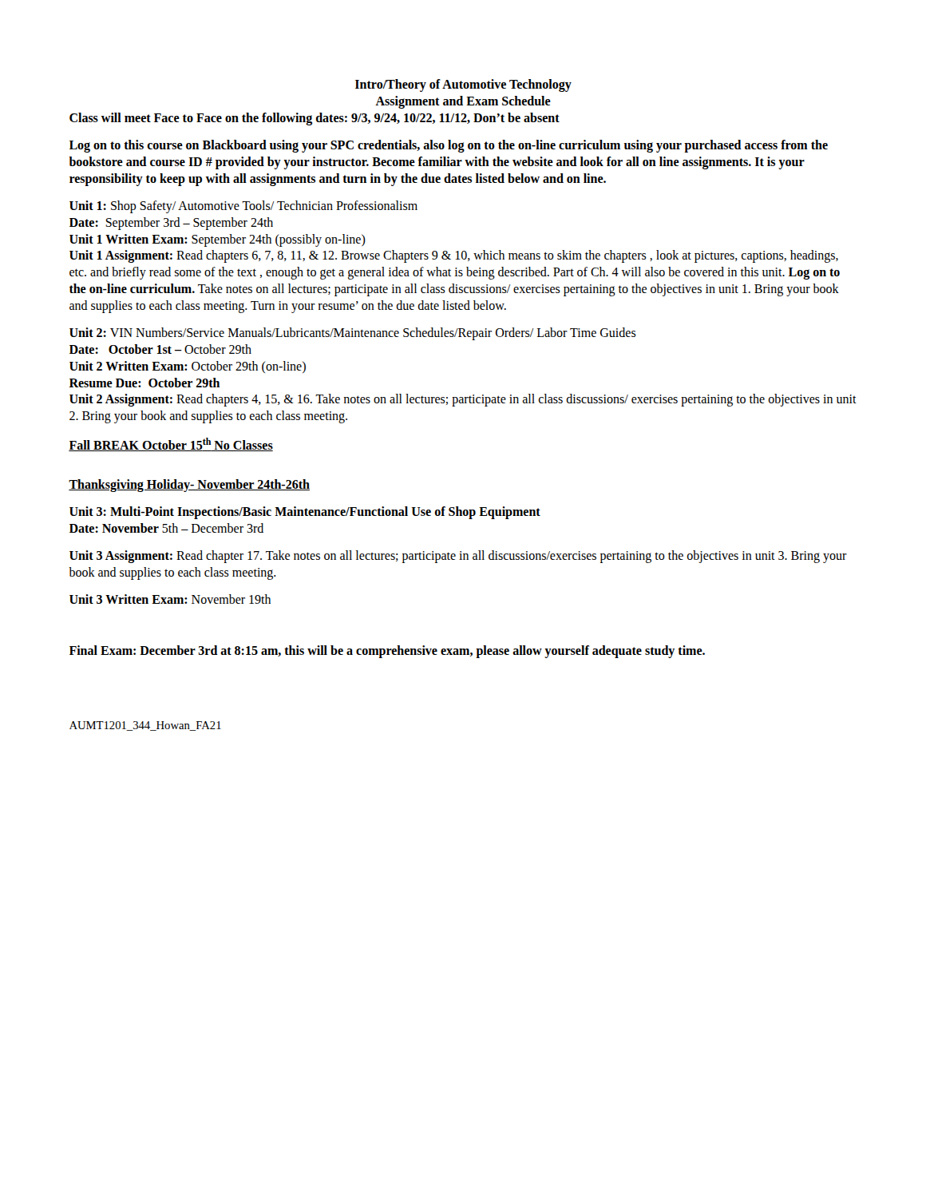Intro/Theory of Automotive Technology
Assignment and Exam Schedule
Class will meet Face to Face on the following dates: 9/3, 9/24, 10/22, 11/12, Don’t be absent
Log on to this course on Blackboard using your SPC credentials, also log on to the on-line curriculum using your purchased access from the bookstore and course ID # provided by your instructor. Become familiar with the website and look for all on line assignments. It is your responsibility to keep up with all assignments and turn in by the due dates listed below and on line.
Unit 1: Shop Safety/ Automotive Tools/ Technician Professionalism
Date: September 3rd – September 24th
Unit 1 Written Exam: September 24th (possibly on-line)
Unit 1 Assignment: Read chapters 6, 7, 8, 11, & 12. Browse Chapters 9 & 10, which means to skim the chapters , look at pictures, captions, headings, etc. and briefly read some of the text , enough to get a general idea of what is being described. Part of Ch. 4 will also be covered in this unit. Log on to the on-line curriculum. Take notes on all lectures; participate in all class discussions/ exercises pertaining to the objectives in unit 1. Bring your book and supplies to each class meeting. Turn in your resume’ on the due date listed below.
Unit 2: VIN Numbers/Service Manuals/Lubricants/Maintenance Schedules/Repair Orders/ Labor Time Guides
Date: October 1st – October 29th
Unit 2 Written Exam: October 29th (on-line)
Resume Due: October 29th
Unit 2 Assignment: Read chapters 4, 15, & 16. Take notes on all lectures; participate in all class discussions/ exercises pertaining to the objectives in unit 2. Bring your book and supplies to each class meeting.
Fall BREAK October 15th No Classes
Thanksgiving Holiday- November 24th-26th
Unit 3: Multi-Point Inspections/Basic Maintenance/Functional Use of Shop Equipment
Date: November 5th – December 3rd
Unit 3 Assignment: Read chapter 17. Take notes on all lectures; participate in all discussions/exercises pertaining to the objectives in unit 3. Bring your book and supplies to each class meeting.
Unit 3 Written Exam: November 19th
Final Exam: December 3rd at 8:15 am, this will be a comprehensive exam, please allow yourself adequate study time.
AUMT1201_344_Howan_FA21